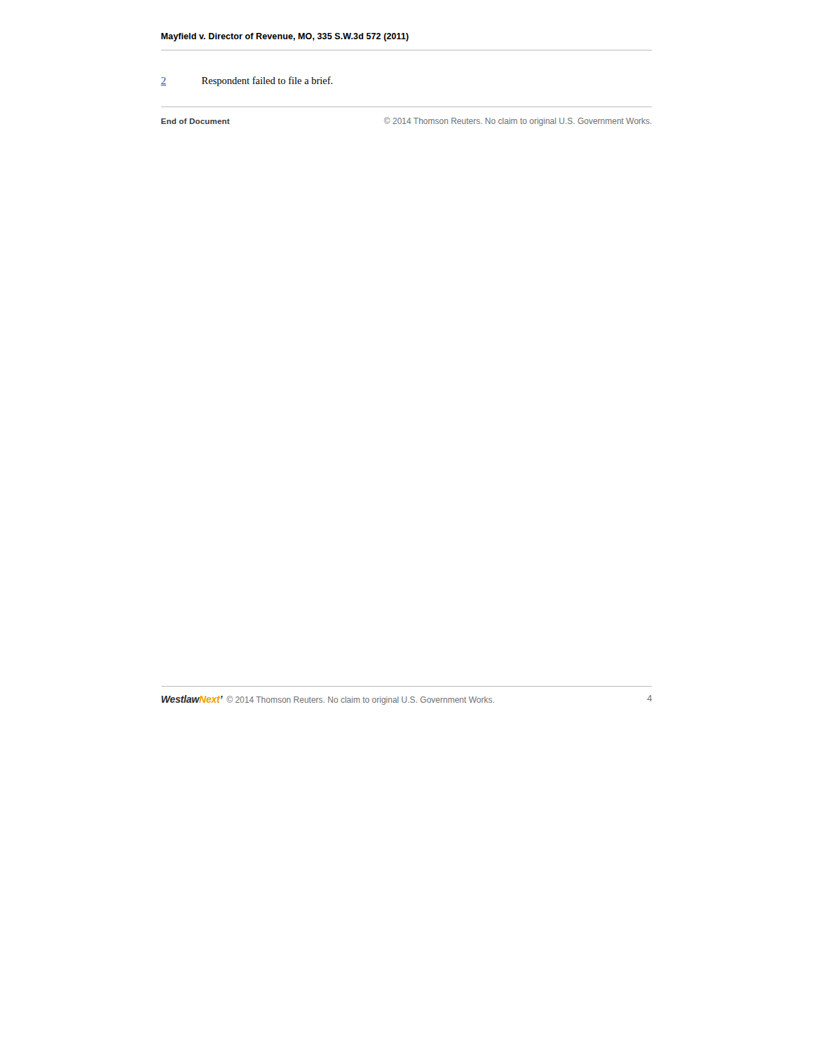Mayfield v. Director of Revenue, MO, 335 S.W.3d 572 (2011)
2
Respondent failed to file a brief.
End of Document
© 2014 Thomson Reuters. No claim to original U.S. Government Works.
WestlawNext’ © 2014 Thomson Reuters. No claim to original U.S. Government Works.
4